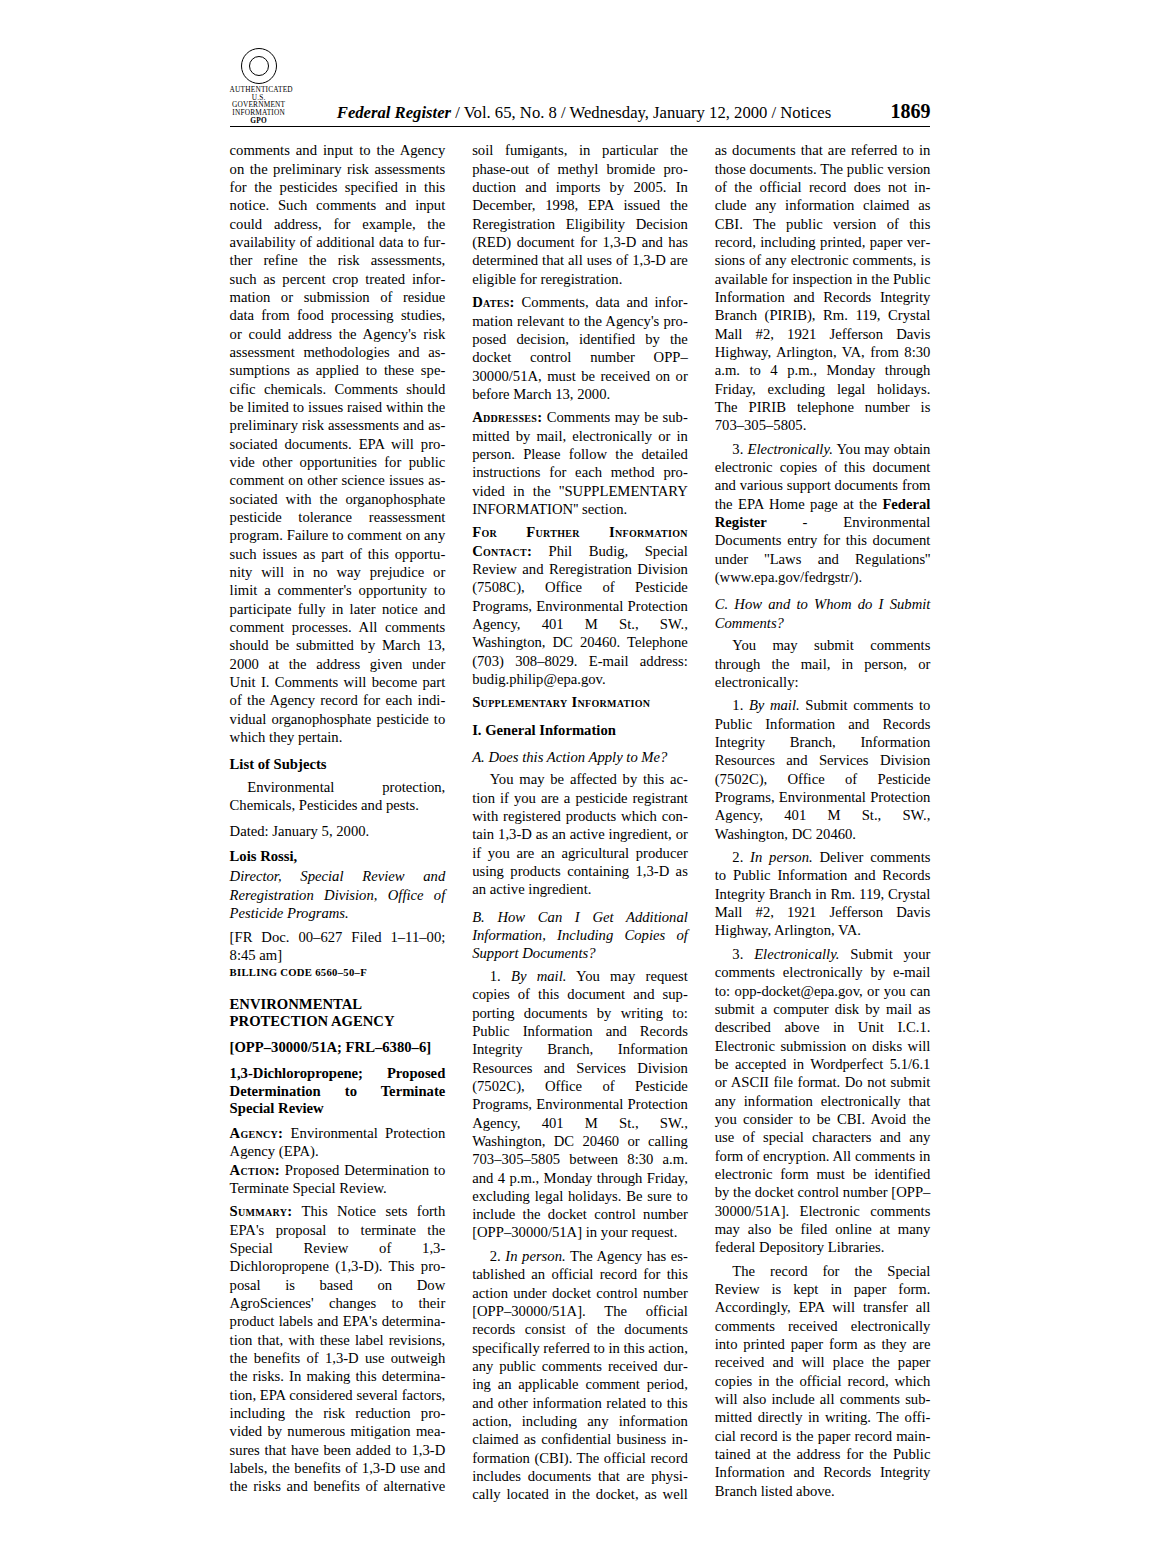AUTHENTICATED
U.S. GOVERNMENT
INFORMATION
GPO
Federal Register / Vol. 65, No. 8 / Wednesday, January 12, 2000 / Notices
1869
comments and input to the Agency on the preliminary risk assessments for the pesticides specified in this notice. Such comments and input could address, for example, the availability of additional data to further refine the risk assessments, such as percent crop treated information or submission of residue data from food processing studies, or could address the Agency's risk assessment methodologies and assumptions as applied to these specific chemicals. Comments should be limited to issues raised within the preliminary risk assessments and associated documents. EPA will provide other opportunities for public comment on other science issues associated with the organophosphate pesticide tolerance reassessment program. Failure to comment on any such issues as part of this opportunity will in no way prejudice or limit a commenter's opportunity to participate fully in later notice and comment processes. All comments should be submitted by March 13, 2000 at the address given under Unit I. Comments will become part of the Agency record for each individual organophosphate pesticide to which they pertain.
List of Subjects
Environmental protection, Chemicals, Pesticides and pests.
Dated: January 5, 2000.
Lois Rossi,
Director, Special Review and Reregistration Division, Office of Pesticide Programs.
[FR Doc. 00–627 Filed 1–11–00; 8:45 am]
BILLING CODE 6560–50–F
ENVIRONMENTAL PROTECTION AGENCY
[OPP–30000/51A; FRL–6380–6]
1,3-Dichloropropene; Proposed Determination to Terminate Special Review
Agency: Environmental Protection Agency (EPA).
Action: Proposed Determination to Terminate Special Review.
Summary: This Notice sets forth EPA's proposal to terminate the Special Review of 1,3-Dichloropropene (1,3-D). This proposal is based on Dow AgroSciences' changes to their product labels and EPA's determination that, with these label revisions, the benefits of 1,3-D use outweigh the risks. In making this determination, EPA considered several factors, including the risk reduction provided by numerous mitigation measures that have been added to 1,3-D labels, the benefits of 1,3-D use and the risks and benefits of alternative soil fumigants, in particular the phase-out of methyl bromide production and imports by 2005. In December, 1998, EPA issued the Reregistration Eligibility Decision (RED) document for 1,3-D and has determined that all uses of 1,3-D are eligible for reregistration.
Dates: Comments, data and information relevant to the Agency's proposed decision, identified by the docket control number OPP–30000/51A, must be received on or before March 13, 2000.
Addresses: Comments may be submitted by mail, electronically or in person. Please follow the detailed instructions for each method provided in the ''SUPPLEMENTARY INFORMATION'' section.
For Further Information Contact: Phil Budig, Special Review and Reregistration Division (7508C), Office of Pesticide Programs, Environmental Protection Agency, 401 M St., SW., Washington, DC 20460. Telephone (703) 308–8029. E-mail address: budig.philip@epa.gov.
Supplementary Information
I. General Information
A. Does this Action Apply to Me?
You may be affected by this action if you are a pesticide registrant with registered products which contain 1,3-D as an active ingredient, or if you are an agricultural producer using products containing 1,3-D as an active ingredient.
B. How Can I Get Additional Information, Including Copies of Support Documents?
1. By mail. You may request copies of this document and supporting documents by writing to: Public Information and Records Integrity Branch, Information Resources and Services Division (7502C), Office of Pesticide Programs, Environmental Protection Agency, 401 M St., SW., Washington, DC 20460 or calling 703–305–5805 between 8:30 a.m. and 4 p.m., Monday through Friday, excluding legal holidays. Be sure to include the docket control number [OPP–30000/51A] in your request.
2. In person. The Agency has established an official record for this action under docket control number [OPP–30000/51A]. The official records consist of the documents specifically referred to in this action, any public comments received during an applicable comment period, and other information related to this action, including any information claimed as confidential business information (CBI). The official record includes documents that are physically located in the docket, as well as documents that are referred to in those documents. The public version of the official record does not include any information claimed as CBI. The public version of this record, including printed, paper versions of any electronic comments, is available for inspection in the Public Information and Records Integrity Branch (PIRIB), Rm. 119, Crystal Mall #2, 1921 Jefferson Davis Highway, Arlington, VA, from 8:30 a.m. to 4 p.m., Monday through Friday, excluding legal holidays. The PIRIB telephone number is 703–305–5805.
3. Electronically. You may obtain electronic copies of this document and various support documents from the EPA Home page at the Federal Register - Environmental Documents entry for this document under ''Laws and Regulations'' (www.epa.gov/fedrgstr/).
C. How and to Whom do I Submit Comments?
You may submit comments through the mail, in person, or electronically:
1. By mail. Submit comments to Public Information and Records Integrity Branch, Information Resources and Services Division (7502C), Office of Pesticide Programs, Environmental Protection Agency, 401 M St., SW., Washington, DC 20460.
2. In person. Deliver comments to Public Information and Records Integrity Branch in Rm. 119, Crystal Mall #2, 1921 Jefferson Davis Highway, Arlington, VA.
3. Electronically. Submit your comments electronically by e-mail to: opp-docket@epa.gov, or you can submit a computer disk by mail as described above in Unit I.C.1. Electronic submission on disks will be accepted in Wordperfect 5.1/6.1 or ASCII file format. Do not submit any information electronically that you consider to be CBI. Avoid the use of special characters and any form of encryption. All comments in electronic form must be identified by the docket control number [OPP–30000/51A]. Electronic comments may also be filed online at many federal Depository Libraries.
The record for the Special Review is kept in paper form. Accordingly, EPA will transfer all comments received electronically into printed paper form as they are received and will place the paper copies in the official record, which will also include all comments submitted directly in writing. The official record is the paper record maintained at the address for the Public Information and Records Integrity Branch listed above.